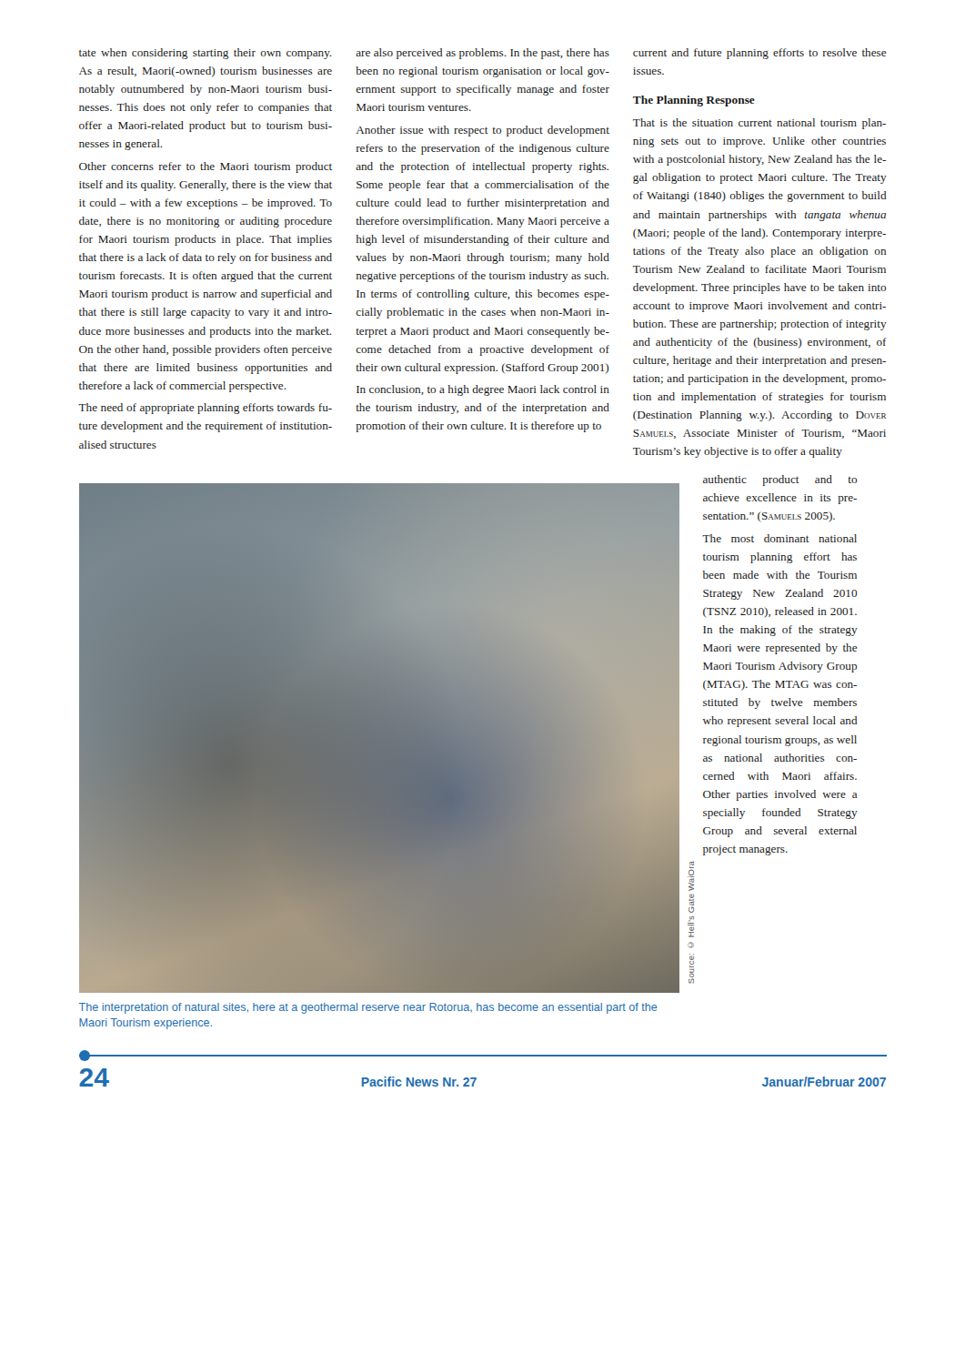tate when considering starting their own company. As a result, Maori(-owned) tourism businesses are notably outnumbered by non-Maori tourism businesses. This does not only refer to companies that offer a Maori-related product but to tourism businesses in general.
Other concerns refer to the Maori tourism product itself and its quality. Generally, there is the view that it could – with a few exceptions – be improved. To date, there is no monitoring or auditing procedure for Maori tourism products in place. That implies that there is a lack of data to rely on for business and tourism forecasts. It is often argued that the current Maori tourism product is narrow and superficial and that there is still large capacity to vary it and introduce more businesses and products into the market. On the other hand, possible providers often perceive that there are limited business opportunities and therefore a lack of commercial perspective.
The need of appropriate planning efforts towards future development and the requirement of institutionalised structures
are also perceived as problems. In the past, there has been no regional tourism organisation or local government support to specifically manage and foster Maori tourism ventures.
Another issue with respect to product development refers to the preservation of the indigenous culture and the protection of intellectual property rights. Some people fear that a commercialisation of the culture could lead to further misinterpretation and therefore oversimplification. Many Maori perceive a high level of misunderstanding of their culture and values by non-Maori through tourism; many hold negative perceptions of the tourism industry as such. In terms of controlling culture, this becomes especially problematic in the cases when non-Maori interpret a Maori product and Maori consequently become detached from a proactive development of their own cultural expression. (Stafford Group 2001)
In conclusion, to a high degree Maori lack control in the tourism industry, and of the interpretation and promotion of their own culture. It is therefore up to
current and future planning efforts to resolve these issues.
The Planning Response
That is the situation current national tourism planning sets out to improve. Unlike other countries with a postcolonial history, New Zealand has the legal obligation to protect Maori culture. The Treaty of Waitangi (1840) obliges the government to build and maintain partnerships with tangata whenua (Maori; people of the land). Contemporary interpretations of the Treaty also place an obligation on Tourism New Zealand to facilitate Maori Tourism development. Three principles have to be taken into account to improve Maori involvement and contribution. These are partnership; protection of integrity and authenticity of the (business) environment, of culture, heritage and their interpretation and presentation; and participation in the development, promotion and implementation of strategies for tourism (Destination Planning w.y.). According to Dover Samuels, Associate Minister of Tourism, “Maori Tourism’s key objective is to offer a quality
Source: © Hell’s Gate WaiOra
The interpretation of natural sites, here at a geothermal reserve near Rotorua, has become an essential part of the Maori Tourism experience.
authentic product and to achieve excellence in its presentation.” (Samuels 2005).
The most dominant national tourism planning effort has been made with the Tourism Strategy New Zealand 2010 (TSNZ 2010), released in 2001. In the making of the strategy Maori were represented by the Maori Tourism Advisory Group (MTAG). The MTAG was constituted by twelve members who represent several local and regional tourism groups, as well as national authorities concerned with Maori affairs. Other parties involved were a specially founded Strategy Group and several external project managers.
24
Pacific News Nr. 27
Januar/Februar 2007